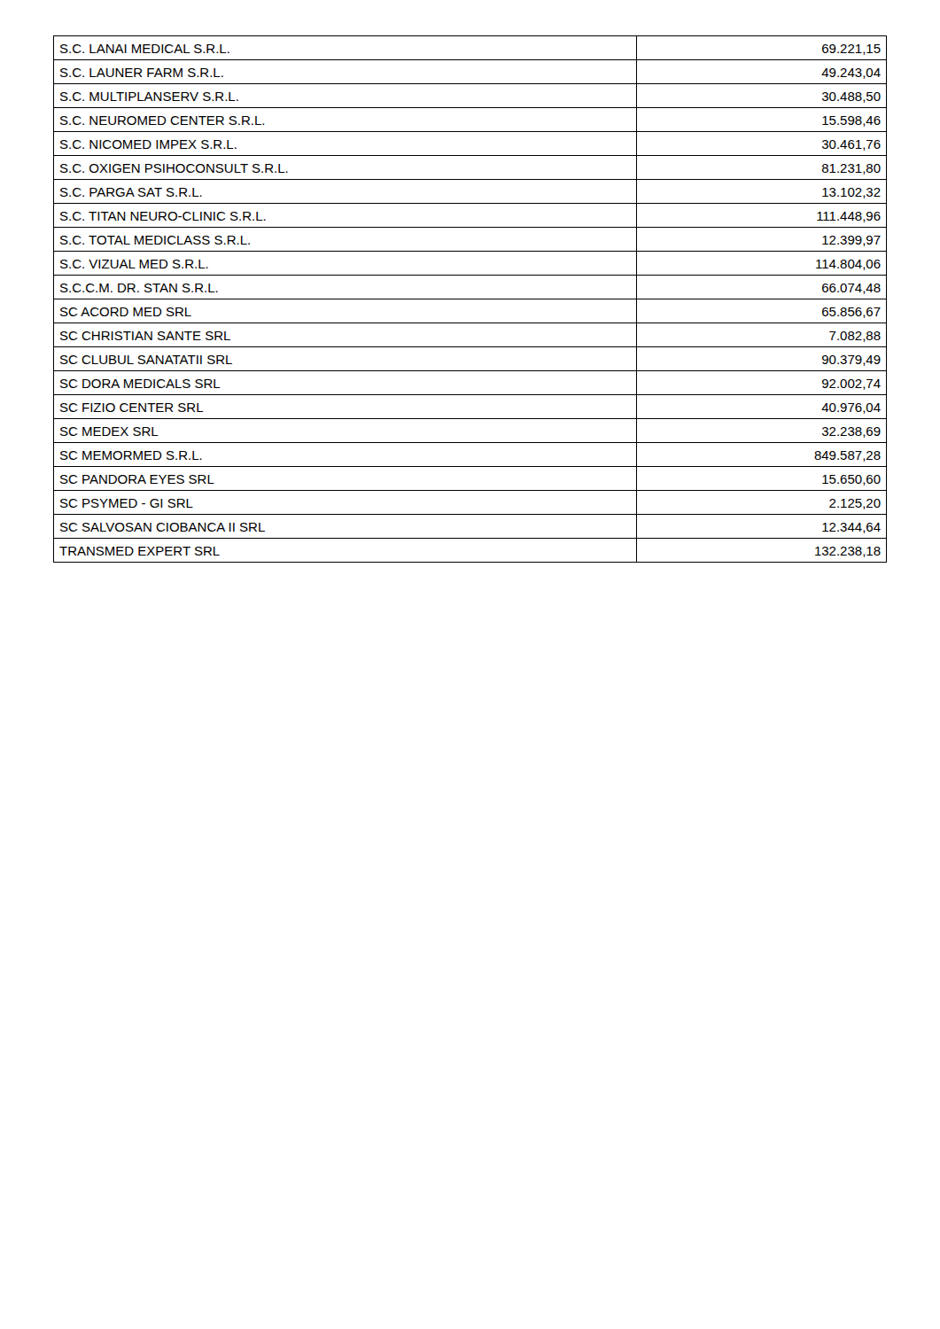| S.C. LANAI MEDICAL S.R.L. | 69.221,15 |
| S.C. LAUNER FARM S.R.L. | 49.243,04 |
| S.C. MULTIPLANSERV S.R.L. | 30.488,50 |
| S.C. NEUROMED CENTER S.R.L. | 15.598,46 |
| S.C. NICOMED IMPEX S.R.L. | 30.461,76 |
| S.C. OXIGEN PSIHOCONSULT S.R.L. | 81.231,80 |
| S.C. PARGA SAT S.R.L. | 13.102,32 |
| S.C. TITAN NEURO-CLINIC S.R.L. | 111.448,96 |
| S.C. TOTAL MEDICLASS S.R.L. | 12.399,97 |
| S.C. VIZUAL MED S.R.L. | 114.804,06 |
| S.C.C.M. DR. STAN S.R.L. | 66.074,48 |
| SC ACORD MED SRL | 65.856,67 |
| SC CHRISTIAN SANTE SRL | 7.082,88 |
| SC CLUBUL SANATATII SRL | 90.379,49 |
| SC DORA MEDICALS SRL | 92.002,74 |
| SC FIZIO CENTER SRL | 40.976,04 |
| SC MEDEX SRL | 32.238,69 |
| SC MEMORMED S.R.L. | 849.587,28 |
| SC PANDORA EYES SRL | 15.650,60 |
| SC PSYMED - GI SRL | 2.125,20 |
| SC SALVOSAN CIOBANCA II SRL | 12.344,64 |
| TRANSMED EXPERT SRL | 132.238,18 |